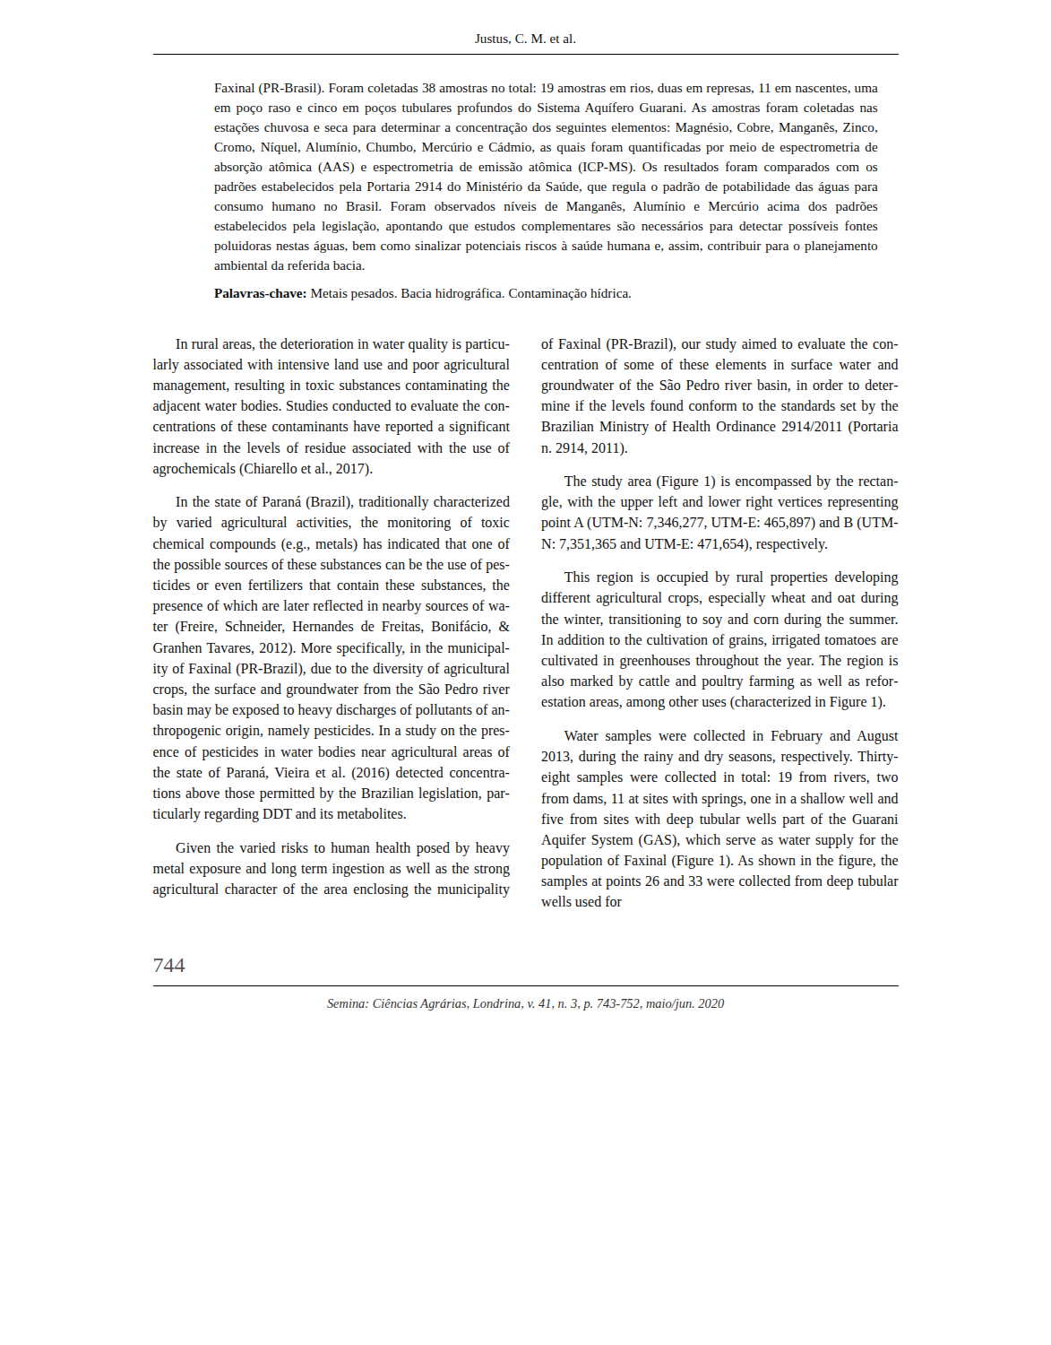Justus, C. M. et al.
Faxinal (PR-Brasil). Foram coletadas 38 amostras no total: 19 amostras em rios, duas em represas, 11 em nascentes, uma em poço raso e cinco em poços tubulares profundos do Sistema Aquífero Guarani. As amostras foram coletadas nas estações chuvosa e seca para determinar a concentração dos seguintes elementos: Magnésio, Cobre, Manganês, Zinco, Cromo, Níquel, Alumínio, Chumbo, Mercúrio e Cádmio, as quais foram quantificadas por meio de espectrometria de absorção atômica (AAS) e espectrometria de emissão atômica (ICP-MS). Os resultados foram comparados com os padrões estabelecidos pela Portaria 2914 do Ministério da Saúde, que regula o padrão de potabilidade das águas para consumo humano no Brasil. Foram observados níveis de Manganês, Alumínio e Mercúrio acima dos padrões estabelecidos pela legislação, apontando que estudos complementares são necessários para detectar possíveis fontes poluidoras nestas águas, bem como sinalizar potenciais riscos à saúde humana e, assim, contribuir para o planejamento ambiental da referida bacia.
Palavras-chave: Metais pesados. Bacia hidrográfica. Contaminação hídrica.
In rural areas, the deterioration in water quality is particularly associated with intensive land use and poor agricultural management, resulting in toxic substances contaminating the adjacent water bodies. Studies conducted to evaluate the concentrations of these contaminants have reported a significant increase in the levels of residue associated with the use of agrochemicals (Chiarello et al., 2017).
In the state of Paraná (Brazil), traditionally characterized by varied agricultural activities, the monitoring of toxic chemical compounds (e.g., metals) has indicated that one of the possible sources of these substances can be the use of pesticides or even fertilizers that contain these substances, the presence of which are later reflected in nearby sources of water (Freire, Schneider, Hernandes de Freitas, Bonifácio, & Granhen Tavares, 2012). More specifically, in the municipality of Faxinal (PR-Brazil), due to the diversity of agricultural crops, the surface and groundwater from the São Pedro river basin may be exposed to heavy discharges of pollutants of anthropogenic origin, namely pesticides. In a study on the presence of pesticides in water bodies near agricultural areas of the state of Paraná, Vieira et al. (2016) detected concentrations above those permitted by the Brazilian legislation, particularly regarding DDT and its metabolites.
Given the varied risks to human health posed by heavy metal exposure and long term ingestion as well as the strong agricultural character of the area enclosing the municipality of Faxinal (PR-Brazil), our study aimed to evaluate the concentration of some of these elements in surface water and groundwater of the São Pedro river basin, in order to determine if the levels found conform to the standards set by the Brazilian Ministry of Health Ordinance 2914/2011 (Portaria n. 2914, 2011).
The study area (Figure 1) is encompassed by the rectangle, with the upper left and lower right vertices representing point A (UTM-N: 7,346,277, UTM-E: 465,897) and B (UTM-N: 7,351,365 and UTM-E: 471,654), respectively.
This region is occupied by rural properties developing different agricultural crops, especially wheat and oat during the winter, transitioning to soy and corn during the summer. In addition to the cultivation of grains, irrigated tomatoes are cultivated in greenhouses throughout the year. The region is also marked by cattle and poultry farming as well as reforestation areas, among other uses (characterized in Figure 1).
Water samples were collected in February and August 2013, during the rainy and dry seasons, respectively. Thirty-eight samples were collected in total: 19 from rivers, two from dams, 11 at sites with springs, one in a shallow well and five from sites with deep tubular wells part of the Guarani Aquifer System (GAS), which serve as water supply for the population of Faxinal (Figure 1). As shown in the figure, the samples at points 26 and 33 were collected from deep tubular wells used for
744
Semina: Ciências Agrárias, Londrina, v. 41, n. 3, p. 743-752, maio/jun. 2020